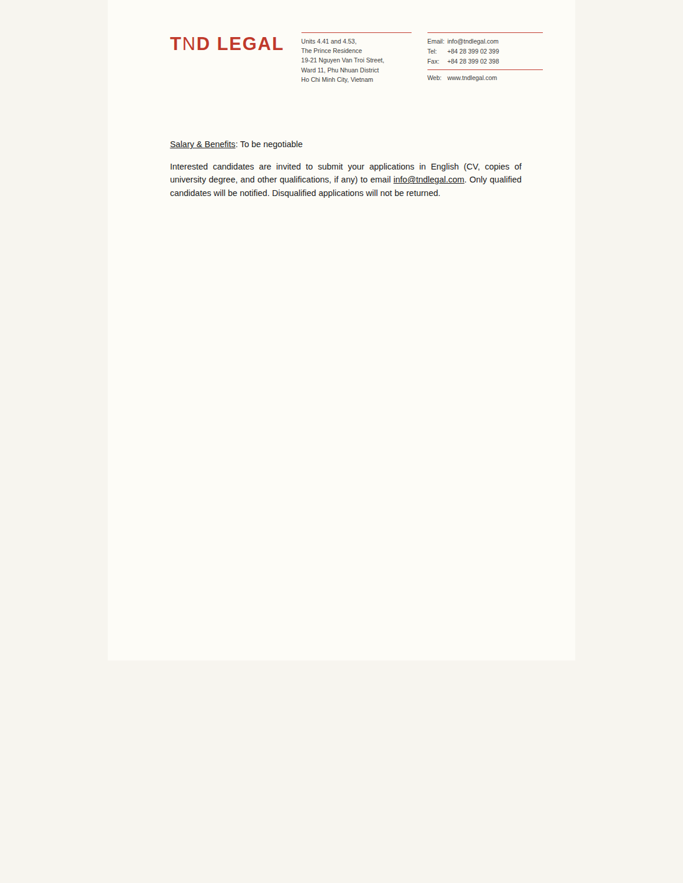TND LEGAL
Units 4.41 and 4.53,
The Prince Residence
19-21 Nguyen Van Troi Street,
Ward 11, Phu Nhuan District
Ho Chi Minh City, Vietnam
| Email: | info@tndlegal.com |
| Tel: | +84 28 399 02 399 |
| Fax: | +84 28 399 02 398 |
| Web: | www.tndlegal.com |
Salary & Benefits: To be negotiable
Interested candidates are invited to submit your applications in English (CV, copies of university degree, and other qualifications, if any) to email info@tndlegal.com. Only qualified candidates will be notified. Disqualified applications will not be returned.